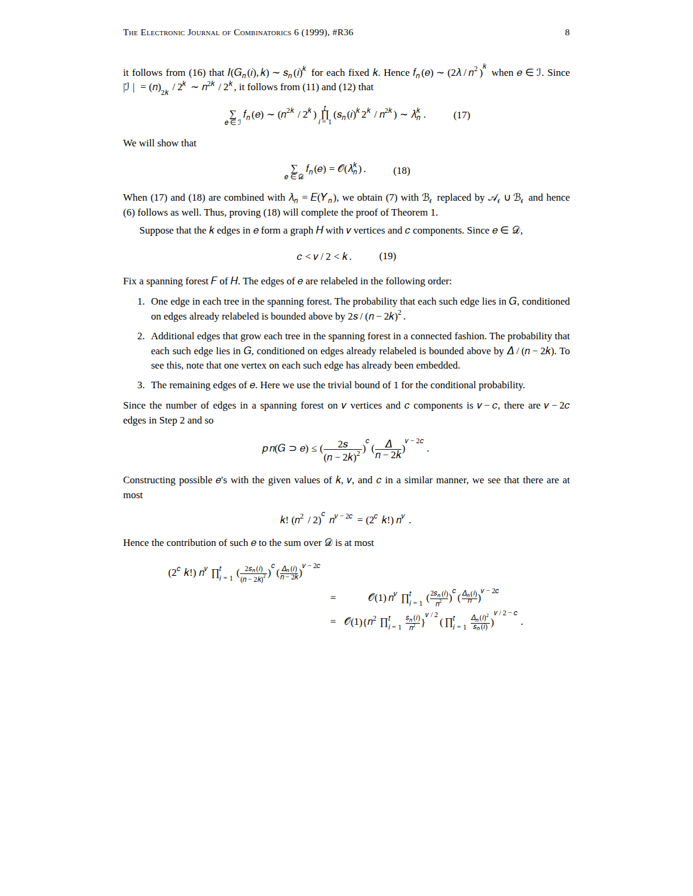The Electronic Journal of Combinatorics 6 (1999), #R36 8
it follows from (16) that I(Gn(i),k)∼sn(i)k for each fixed k. Hence fn(e)∼(2λ/n2)k when e∈ℐ. Since |ℐ|=(n)2k/2k∼n2k/2k, it follows from (11) and (12) that
∑ e∈ℐ fn(e) ∼ (n2k/2k) ∏ i=1 t (sn(i)k2k/n2k) ∼ λnk .
(17)
We will show that
∑ e∈𝒟 fn(e) = 𝒪(λnk) .
(18)
When (17) and (18) are combined with λn=E(Yn), we obtain (7) with ℬϵ replaced by 𝒜ϵ∪ℬϵ and hence (6) follows as well. Thus, proving (18) will complete the proof of Theorem 1.
Suppose that the k edges in e form a graph H with v vertices and c components. Since e∈𝒟,
c<v/2<k.
(19)
Fix a spanning forest F of H. The edges of e are relabeled in the following order:
One edge in each tree in the spanning forest. The probability that each such edge lies in G, conditioned on edges already relabeled is bounded above by 2s/(n−2k)2.
Additional edges that grow each tree in the spanning forest in a connected fashion. The probability that each such edge lies in G, conditioned on edges already relabeled is bounded above by Δ/(n−2k). To see this, note that one vertex on each such edge has already been embedded.
The remaining edges of e. Here we use the trivial bound of 1 for the conditional probability.
Since the number of edges in a spanning forest on v vertices and c components is v−c, there are v−2c edges in Step 2 and so
pn(G⊃e) ≤ ( 2s (n−2k)2 ) c ( Δ n−2k ) v−2c .
Constructing possible e's with the given values of k, v, and c in a similar manner, we see that there are at most
k! (n2/2)c nv−2c = (2ck!) nv .
Hence the contribution of such e to the sum over 𝒟 is at most
(2ck!) nv ∏ i=1 t ( 2sn(i) (n−2k)2 ) c ( Δn(i) n−2k ) v−2c = 𝒪(1) nv ∏ i=1 t ( 2sn(i) n2 ) c ( Δn(i) n ) v−2c = 𝒪(1) { n2 ∏ i=1 t sn(i) n2 } v/2 ( ∏ i=1 t Δn(i)2 sn(i) ) v/2−c .